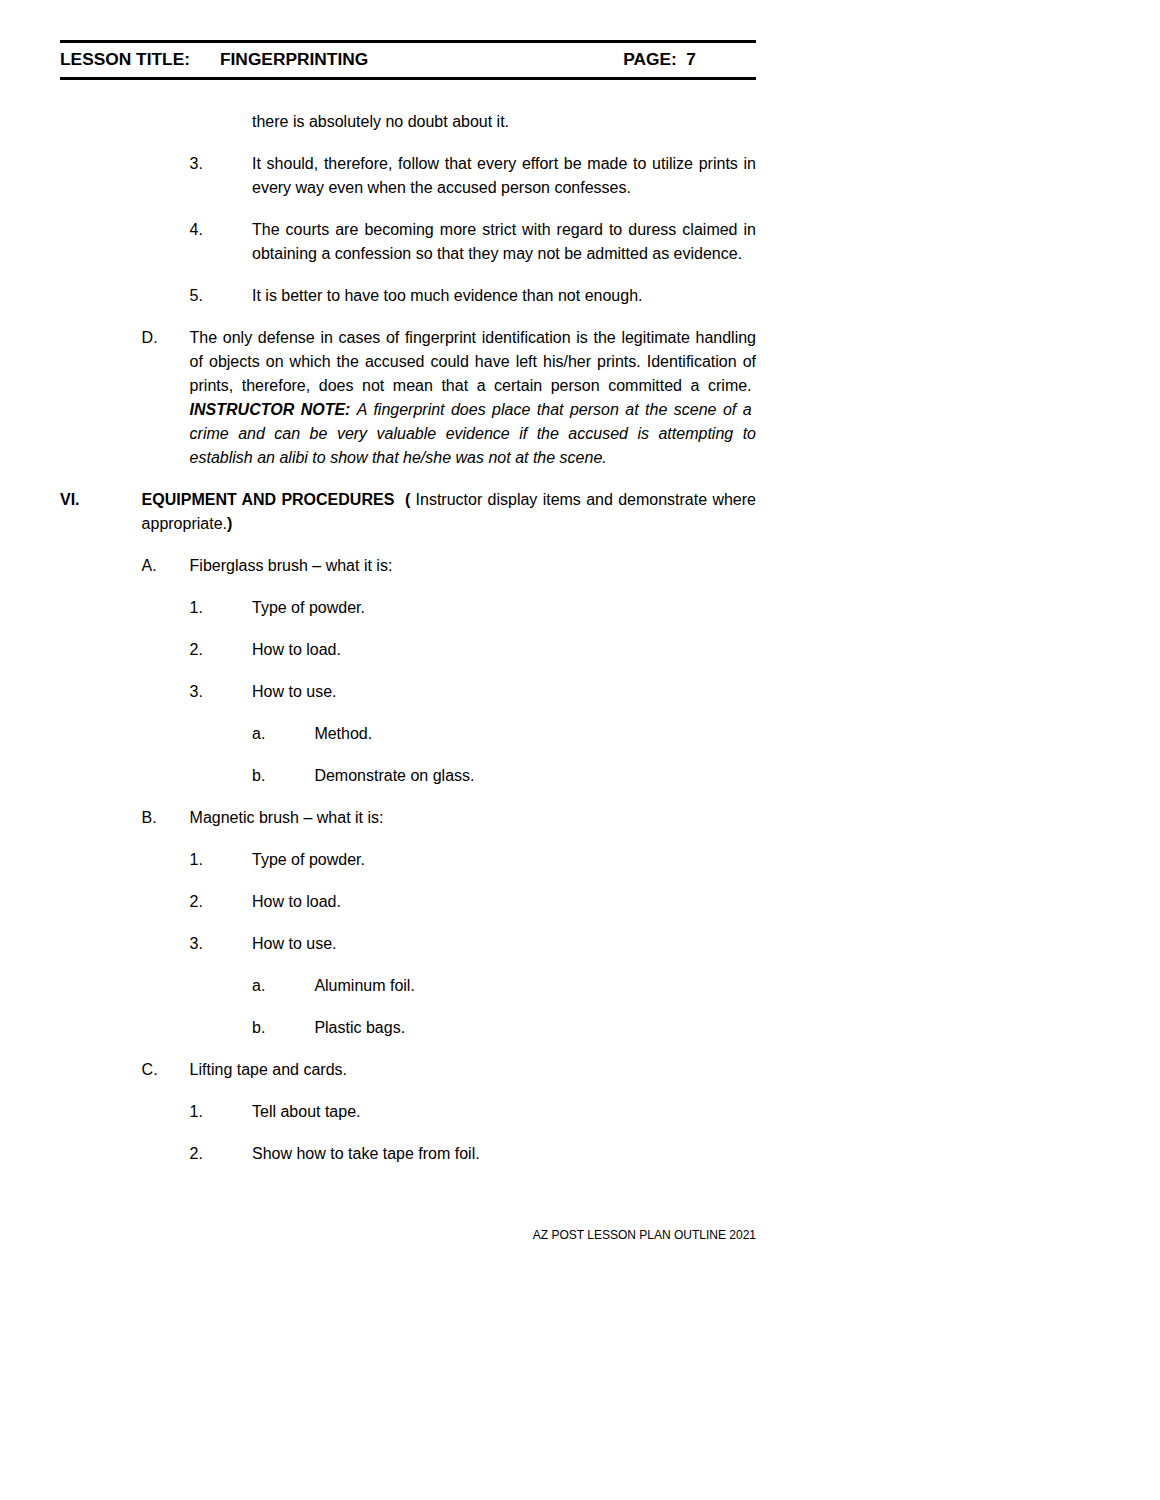LESSON TITLE: FINGERPRINTING
PAGE: 7
there is absolutely no doubt about it.
3.
It should, therefore, follow that every effort be made to utilize prints in every way even when the accused person confesses.
4.
The courts are becoming more strict with regard to duress claimed in obtaining a confession so that they may not be admitted as evidence.
5.
It is better to have too much evidence than not enough.
D.
The only defense in cases of fingerprint identification is the legitimate handling of objects on which the accused could have left his/her prints. Identification of prints, therefore, does not mean that a certain person committed a crime. INSTRUCTOR NOTE: A fingerprint does place that person at the scene of a crime and can be very valuable evidence if the accused is attempting to establish an alibi to show that he/she was not at the scene.
VI.
EQUIPMENT AND PROCEDURES ( Instructor display items and demonstrate where appropriate.)
A.
Fiberglass brush – what it is:
1.
Type of powder.
2.
How to load.
3.
How to use.
a.
Method.
b.
Demonstrate on glass.
B.
Magnetic brush – what it is:
1.
Type of powder.
2.
How to load.
3.
How to use.
a.
Aluminum foil.
b.
Plastic bags.
C.
Lifting tape and cards.
1.
Tell about tape.
2.
Show how to take tape from foil.
AZ POST LESSON PLAN OUTLINE 2021